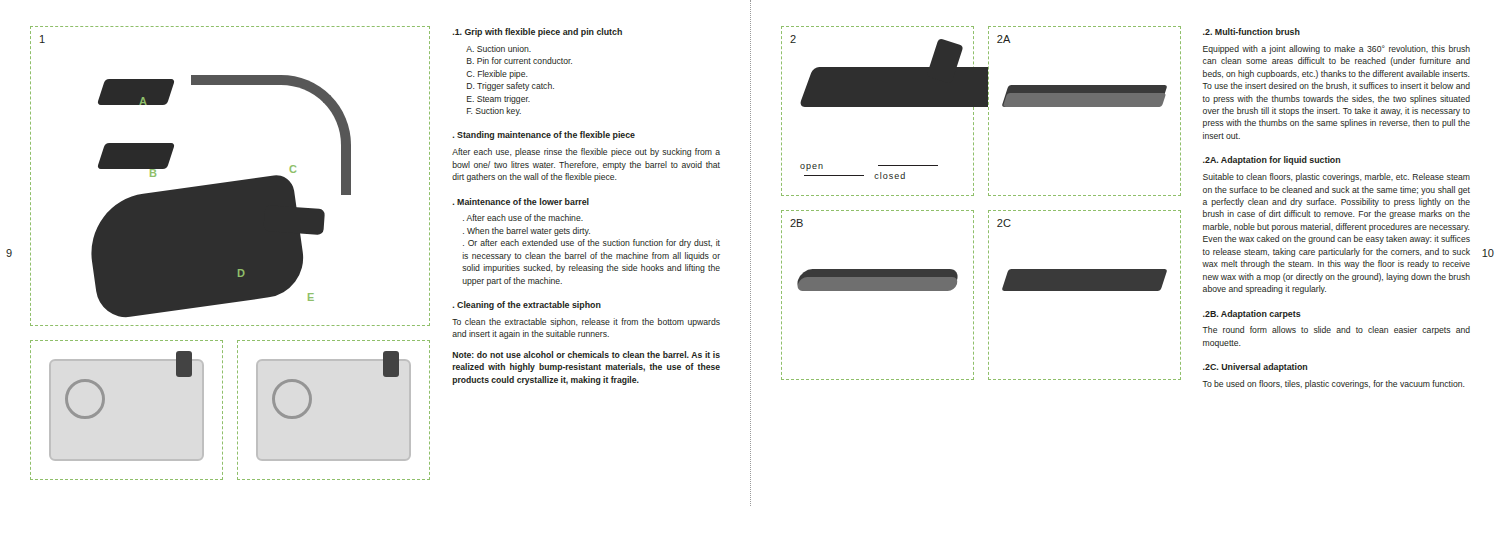9
1
A B C
D E F
.1. Grip with flexible piece and pin clutch
A. Suction union.
B. Pin for current conductor.
C. Flexible pipe.
D. Trigger safety catch.
E. Steam trigger.
F. Suction key.
. Standing maintenance of the flexible piece
After each use, please rinse the flexible piece out by sucking from a bowl one/ two litres water. Therefore, empty the barrel to avoid that dirt gathers on the wall of the flexible piece.
. Maintenance of the lower barrel
After each use of the machine.
When the barrel water gets dirty.
Or after each extended use of the suction function for dry dust, it is necessary to clean the barrel of the machine from all liquids or solid impurities sucked, by releasing the side hooks and lifting the upper part of the machine.
. Cleaning of the extractable siphon
To clean the extractable siphon, release it from the bottom upwards and insert it again in the suitable runners.
Note: do not use alcohol or chemicals to clean the barrel. As it is realized with highly bump-resistant materials, the use of these products could crystallize it, making it fragile.
10
2
open closed
2A
2B
2C
.2. Multi-function brush
Equipped with a joint allowing to make a 360° revolution, this brush can clean some areas difficult to be reached (under furniture and beds, on high cupboards, etc.) thanks to the different available inserts. To use the insert desired on the brush, it suffices to insert it below and to press with the thumbs towards the sides, the two splines situated over the brush till it stops the insert. To take it away, it is necessary to press with the thumbs on the same splines in reverse, then to pull the insert out.
.2A. Adaptation for liquid suction
Suitable to clean floors, plastic coverings, marble, etc. Release steam on the surface to be cleaned and suck at the same time; you shall get a perfectly clean and dry surface. Possibility to press lightly on the brush in case of dirt difficult to remove. For the grease marks on the marble, noble but porous material, different procedures are necessary. Even the wax caked on the ground can be easy taken away: it suffices to release steam, taking care particularly for the corners, and to suck wax melt through the steam. In this way the floor is ready to receive new wax with a mop (or directly on the ground), laying down the brush above and spreading it regularly.
.2B. Adaptation carpets
The round form allows to slide and to clean easier carpets and moquette.
.2C. Universal adaptation
To be used on floors, tiles, plastic coverings, for the vacuum function.